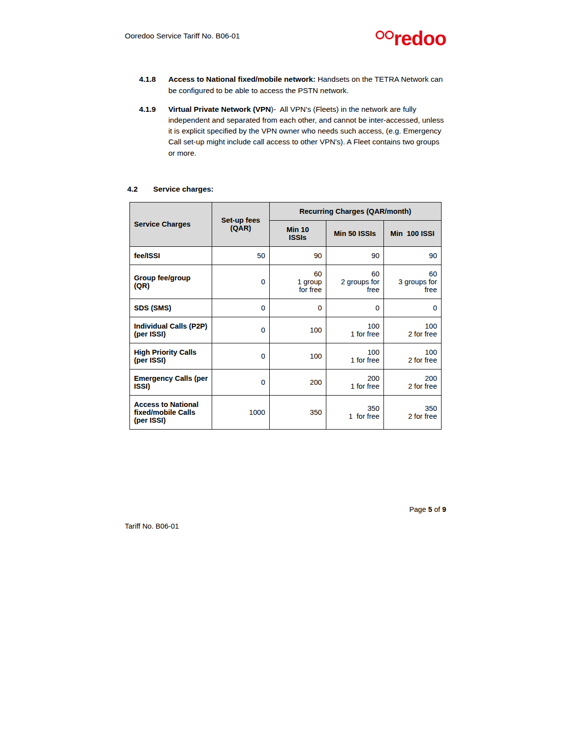Ooredoo Service Tariff No. B06-01
redoo
4.1.8
Access to National fixed/mobile network: Handsets on the TETRA Network can be configured to be able to access the PSTN network.
4.1.9
Virtual Private Network (VPN)- All VPN’s (Fleets) in the network are fully independent and separated from each other, and cannot be inter-accessed, unless it is explicit specified by the VPN owner who needs such access, (e.g. Emergency Call set-up might include call access to other VPN's). A Fleet contains two groups or more.
4.2
Service charges:
| Service Charges | Set-up fees (QAR) | Recurring Charges (QAR/month) |
| --- | --- | --- |
| Min 10 ISSIs | Min 50 ISSIs | Min 100 ISSI |
| fee/ISSI | 50 | 90 | 90 | 90 |
| Group fee/group (QR) | 0 | 60 1 group for free | 60 2 groups for free | 60 3 groups for free |
| SDS (SMS) | 0 | 0 | 0 | 0 |
| Individual Calls (P2P) (per ISSI) | 0 | 100 | 100 1 for free | 100 2 for free |
| High Priority Calls (per ISSI) | 0 | 100 | 100 1 for free | 100 2 for free |
| Emergency Calls (per ISSI) | 0 | 200 | 200 1 for free | 200 2 for free |
| Access to National fixed/mobile Calls (per ISSI) | 1000 | 350 | 350 1 for free | 350 2 for free |
Page 5 of 9
Tariff No. B06-01